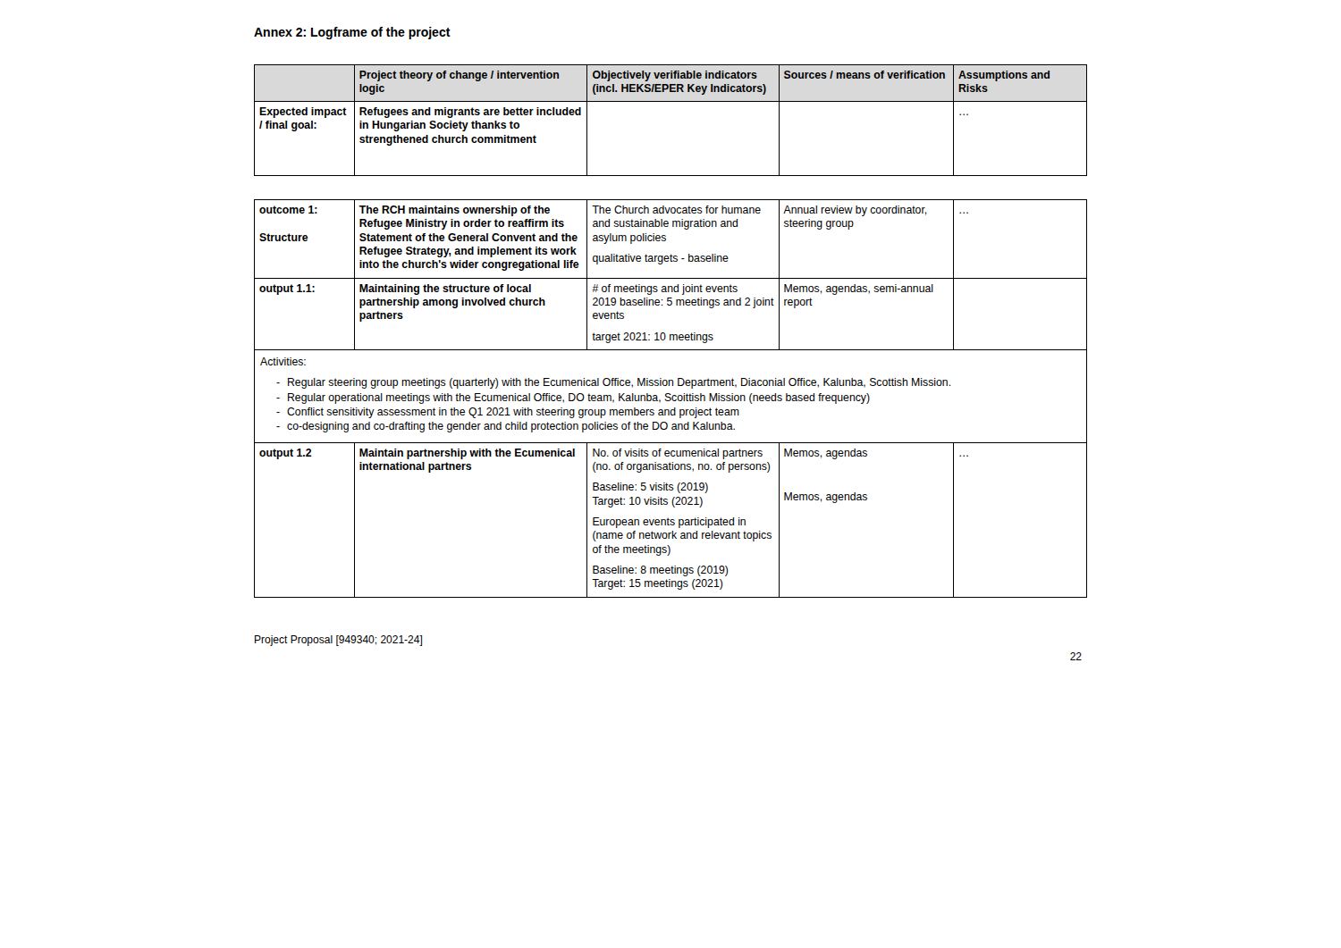Annex 2: Logframe of the project
| | Project theory of change / intervention logic | Objectively verifiable indicators (incl. HEKS/EPER Key Indicators) | Sources / means of verification | Assumptions and Risks |
| Expected impact / final goal: | Refugees and migrants are better included in Hungarian Society thanks to strengthened church commitment | | | … |
| outcome 1: Structure | The RCH maintains ownership of the Refugee Ministry in order to reaffirm its Statement of the General Convent and the Refugee Strategy, and implement its work into the church's wider congregational life | The Church advocates for humane and sustainable migration and asylum policies qualitative targets - baseline | Annual review by coordinator, steering group | … |
| output 1.1: | Maintaining the structure of local partnership among involved church partners | # of meetings and joint events 2019 baseline: 5 meetings and 2 joint events target 2021: 10 meetings | Memos, agendas, semi-annual report | |
| Activities: Regular steering group meetings (quarterly) with the Ecumenical Office, Mission Department, Diaconial Office, Kalunba, Scottish Mission. Regular operational meetings with the Ecumenical Office, DO team, Kalunba, Scoittish Mission (needs based frequency) Conflict sensitivity assessment in the Q1 2021 with steering group members and project team co-designing and co-drafting the gender and child protection policies of the DO and Kalunba. |
| output 1.2 | Maintain partnership with the Ecumenical international partners | No. of visits of ecumenical partners (no. of organisations, no. of persons) Baseline: 5 visits (2019) Target: 10 visits (2021) European events participated in (name of network and relevant topics of the meetings) Baseline: 8 meetings (2019) Target: 15 meetings (2021) | Memos, agendas Memos, agendas | … |
Project Proposal [949340; 2021-24]
22